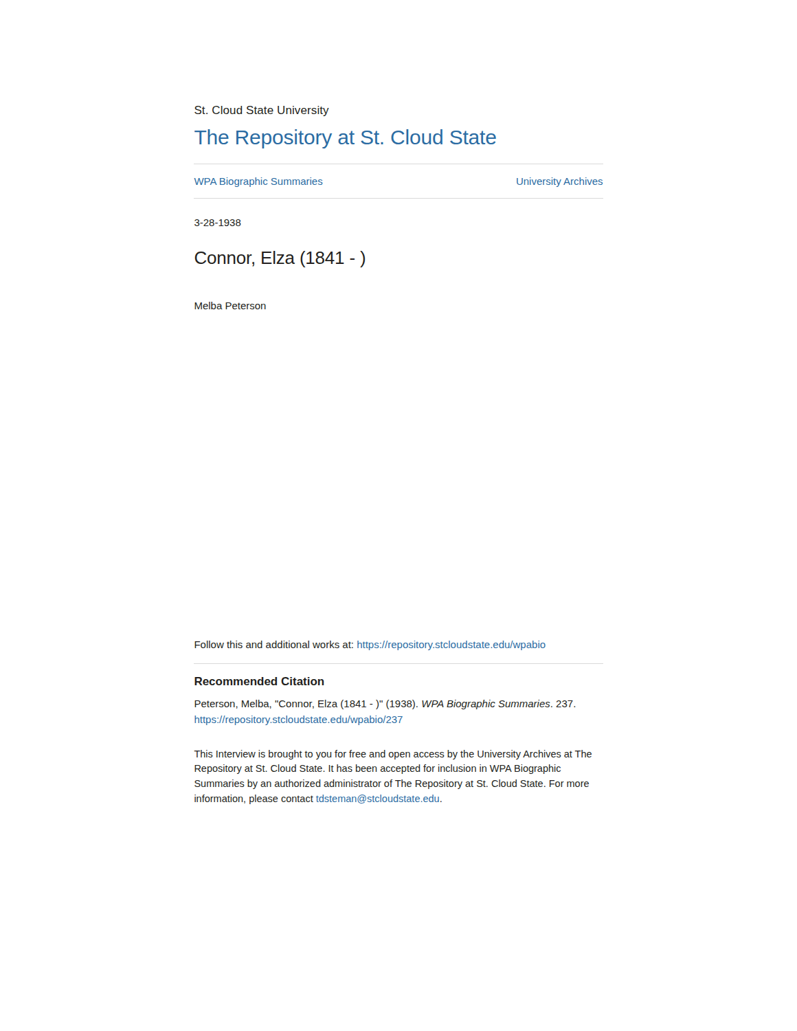St. Cloud State University
The Repository at St. Cloud State
WPA Biographic Summaries University Archives
3-28-1938
Connor, Elza (1841 - )
Melba Peterson
Follow this and additional works at: https://repository.stcloudstate.edu/wpabio
Recommended Citation
Peterson, Melba, "Connor, Elza (1841 - )" (1938). WPA Biographic Summaries. 237.
https://repository.stcloudstate.edu/wpabio/237
This Interview is brought to you for free and open access by the University Archives at The Repository at St. Cloud State. It has been accepted for inclusion in WPA Biographic Summaries by an authorized administrator of The Repository at St. Cloud State. For more information, please contact tdsteman@stcloudstate.edu.